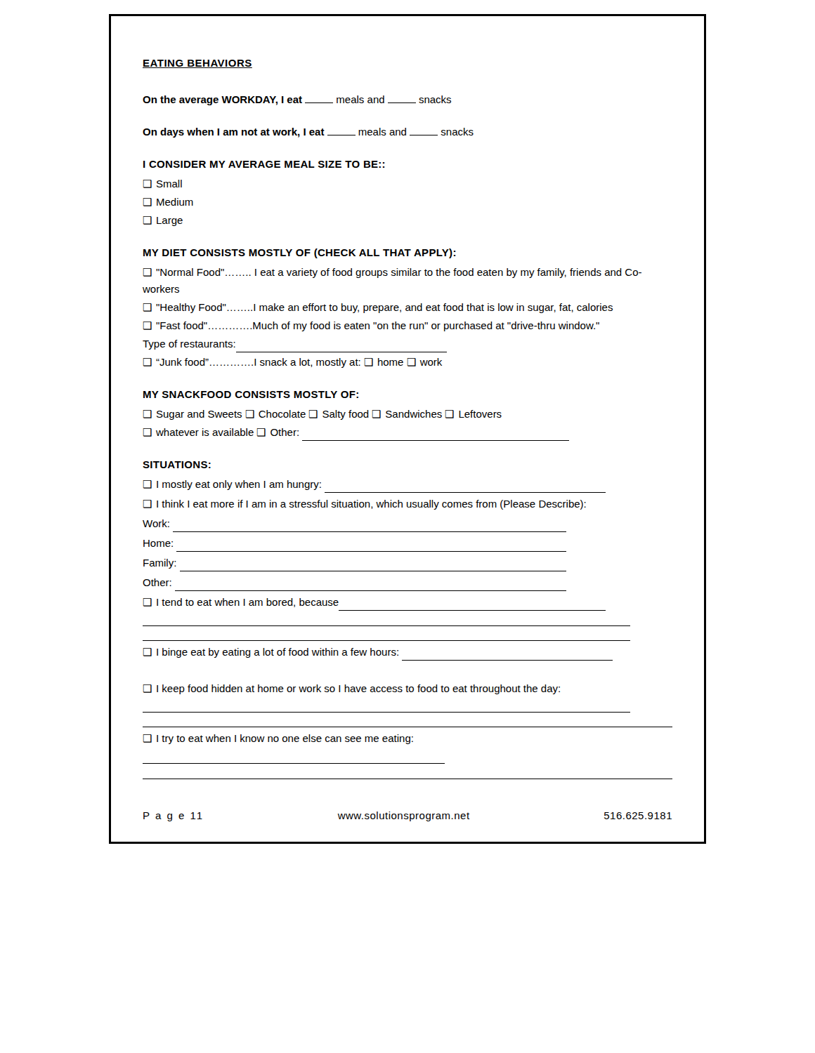EATING BEHAVIORS
On the average WORKDAY, I eat meals and snacks
On days when I am not at work, I eat meals and snacks
I CONSIDER MY AVERAGE MEAL SIZE TO BE::
❑Small
❑Medium
❑Large
MY DIET CONSISTS MOSTLY OF (CHECK ALL THAT APPLY):
❑"Normal Food"…….. I eat a variety of food groups similar to the food eaten by my family, friends and Co-workers
❑"Healthy Food"……..I make an effort to buy, prepare, and eat food that is low in sugar, fat, calories
❑"Fast food"………….Much of my food is eaten "on the run" or purchased at "drive-thru window."
Type of restaurants:
❑“Junk food”………….I snack a lot, mostly at: ❑home ❑work
MY SNACKFOOD CONSISTS MOSTLY OF:
❑Sugar and Sweets ❑Chocolate ❑Salty food ❑Sandwiches ❑Leftovers
❑whatever is available ❑Other:
SITUATIONS:
❑I mostly eat only when I am hungry:
❑I think I eat more if I am in a stressful situation, which usually comes from (Please Describe):
Work:
Home:
Family:
Other:
❑I tend to eat when I am bored, because
❑I binge eat by eating a lot of food within a few hours:
❑I keep food hidden at home or work so I have access to food to eat throughout the day:
❑I try to eat when I know no one else can see me eating:
P a g e 11 www.solutionsprogram.net 516.625.9181